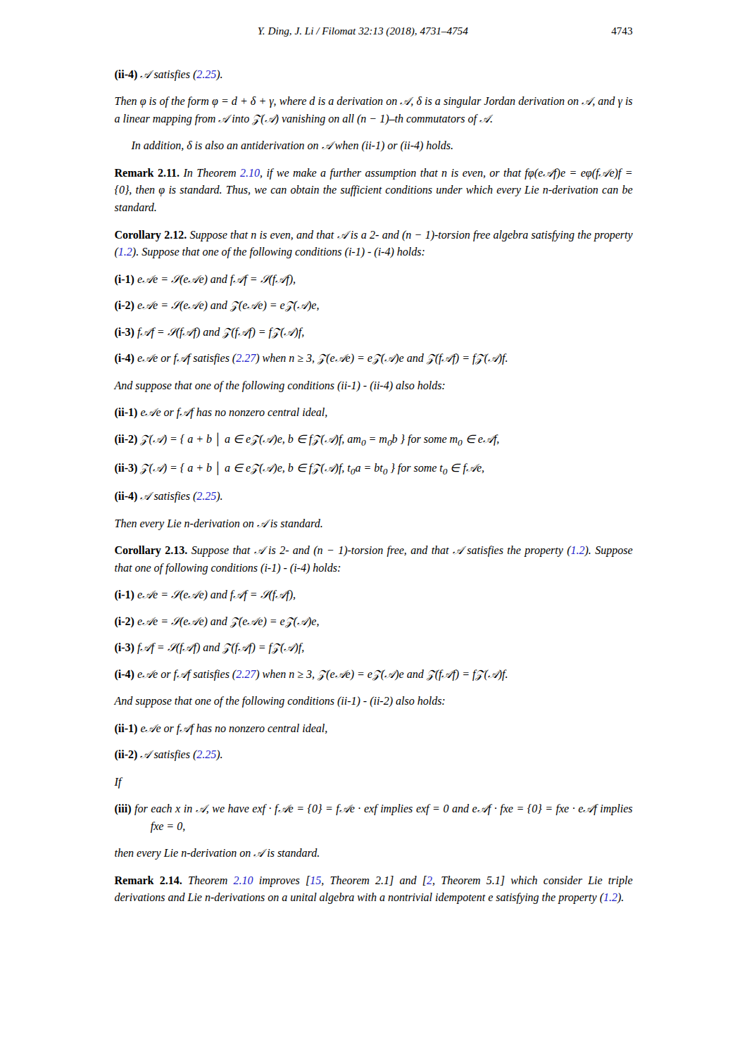Y. Ding, J. Li / Filomat 32:13 (2018), 4731–4754 4743
(ii-4) 𝒜 satisfies (2.25).
Then φ is of the form φ = d + δ + γ, where d is a derivation on 𝒜, δ is a singular Jordan derivation on 𝒜, and γ is a linear mapping from 𝒜 into 𝒵(𝒜) vanishing on all (n − 1)–th commutators of 𝒜.
In addition, δ is also an antiderivation on 𝒜 when (ii-1) or (ii-4) holds.
Remark 2.11. In Theorem 2.10, if we make a further assumption that n is even, or that fφ(e𝒜f)e = eφ(f𝒜e)f = {0}, then φ is standard. Thus, we can obtain the sufficient conditions under which every Lie n-derivation can be standard.
Corollary 2.12. Suppose that n is even, and that 𝒜 is a 2- and (n − 1)-torsion free algebra satisfying the property (1.2). Suppose that one of the following conditions (i-1) - (i-4) holds:
(i-1) e𝒜e = 𝒮(e𝒜e) and f𝒜f = 𝒮(f𝒜f),
(i-2) e𝒜e = 𝒮(e𝒜e) and 𝒵(e𝒜e) = e𝒵(𝒜)e,
(i-3) f𝒜f = 𝒮(f𝒜f) and 𝒵(f𝒜f) = f𝒵(𝒜)f,
(i-4) e𝒜e or f𝒜f satisfies (2.27) when n ≥ 3, 𝒵(e𝒜e) = e𝒵(𝒜)e and 𝒵(f𝒜f) = f𝒵(𝒜)f.
And suppose that one of the following conditions (ii-1) - (ii-4) also holds:
(ii-1) e𝒜e or f𝒜f has no nonzero central ideal,
(ii-2) 𝒵(𝒜) = { a + b │ a ∈ e𝒵(𝒜)e, b ∈ f𝒵(𝒜)f, am0 = m0b } for some m0 ∈ e𝒜f,
(ii-3) 𝒵(𝒜) = { a + b │ a ∈ e𝒵(𝒜)e, b ∈ f𝒵(𝒜)f, t0a = bt0 } for some t0 ∈ f𝒜e,
(ii-4) 𝒜 satisfies (2.25).
Then every Lie n-derivation on 𝒜 is standard.
Corollary 2.13. Suppose that 𝒜 is 2- and (n − 1)-torsion free, and that 𝒜 satisfies the property (1.2). Suppose that one of following conditions (i-1) - (i-4) holds:
(i-1) e𝒜e = 𝒮(e𝒜e) and f𝒜f = 𝒮(f𝒜f),
(i-2) e𝒜e = 𝒮(e𝒜e) and 𝒵(e𝒜e) = e𝒵(𝒜)e,
(i-3) f𝒜f = 𝒮(f𝒜f) and 𝒵(f𝒜f) = f𝒵(𝒜)f,
(i-4) e𝒜e or f𝒜f satisfies (2.27) when n ≥ 3, 𝒵(e𝒜e) = e𝒵(𝒜)e and 𝒵(f𝒜f) = f𝒵(𝒜)f.
And suppose that one of the following conditions (ii-1) - (ii-2) also holds:
(ii-1) e𝒜e or f𝒜f has no nonzero central ideal,
(ii-2) 𝒜 satisfies (2.25).
If
(iii) for each x in 𝒜, we have exf · f𝒜e = {0} = f𝒜e · exf implies exf = 0 and e𝒜f · fxe = {0} = fxe · e𝒜f implies fxe = 0,
then every Lie n-derivation on 𝒜 is standard.
Remark 2.14. Theorem 2.10 improves [15, Theorem 2.1] and [2, Theorem 5.1] which consider Lie triple derivations and Lie n-derivations on a unital algebra with a nontrivial idempotent e satisfying the property (1.2).